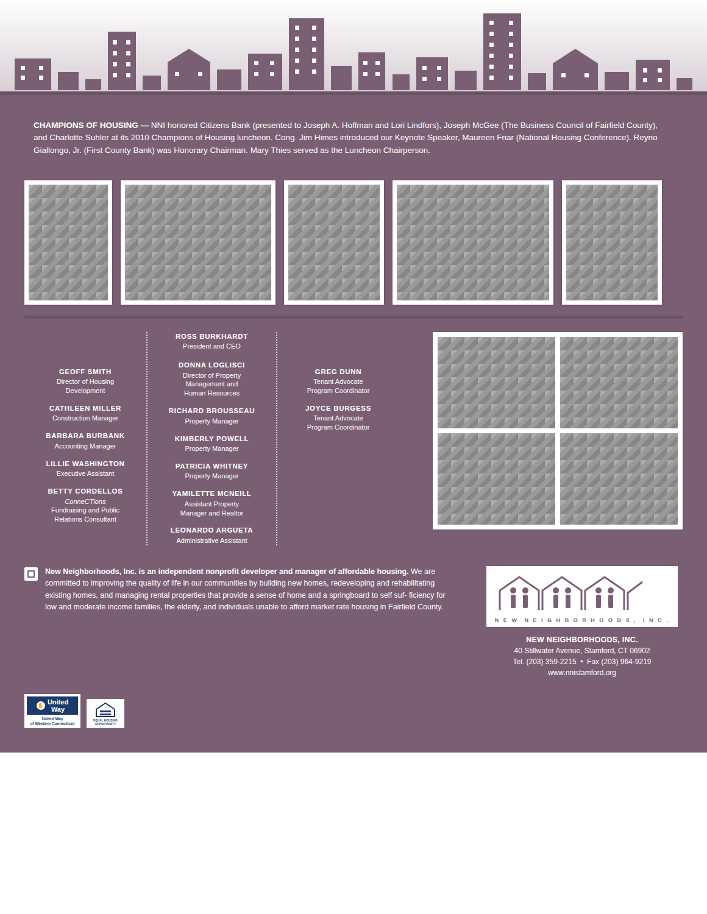CHAMPIONS OF HOUSING — NNI honored Citizens Bank (presented to Joseph A. Hoffman and Lori Lindfors), Joseph McGee (The Business Council of Fairfield County), and Charlotte Suhler at its 2010 Champions of Housing luncheon. Cong. Jim Himes introduced our Keynote Speaker, Maureen Friar (National Housing Conference). Reyno Giallongo, Jr. (First County Bank) was Honorary Chairman. Mary Thies served as the Luncheon Chairperson.
GEOFF SMITH
Director of Housing
Development
CATHLEEN MILLER
Construction Manager
BARBARA BURBANK
Accounting Manager
LILLIE WASHINGTON
Executive Assistant
BETTY CORDELLOS
ConneCTions
Fundraising and Public
Relations Consultant
ROSS BURKHARDT
President and CEO
DONNA LOGLISCI
Director of Property
Management and
Human Resources
RICHARD BROUSSEAU
Property Manager
KIMBERLY POWELL
Property Manager
PATRICIA WHITNEY
Property Manager
YAMILETTE MCNEILL
Assistant Property
Manager and Realtor
LEONARDO ARGUETA
Administrative Assistant
GREG DUNN
Tenant Advocate
Program Coordinator
JOYCE BURGESS
Tenant Advocate
Program Coordinator
New Neighborhoods, Inc. is an independent nonprofit developer and manager of affordable housing. We are committed to improving the quality of life in our communities by building new homes, redeveloping and rehabilitating existing homes, and managing rental properties that provide a sense of home and a springboard to self suf- ficiency for low and moderate income families, the elderly, and individuals unable to afford market rate housing in Fairfield County.
N E W N E I G H B O R H O O D S , I N C .
NEW NEIGHBORHOODS, INC.
40 Stillwater Avenue, Stamford, CT 06902
Tel. (203) 359-2215 • Fax (203) 964-9219
www.nnistamford.org
✋United
Way
United Way
of Western Connecticut
EQUAL HOUSING
OPPORTUNITY